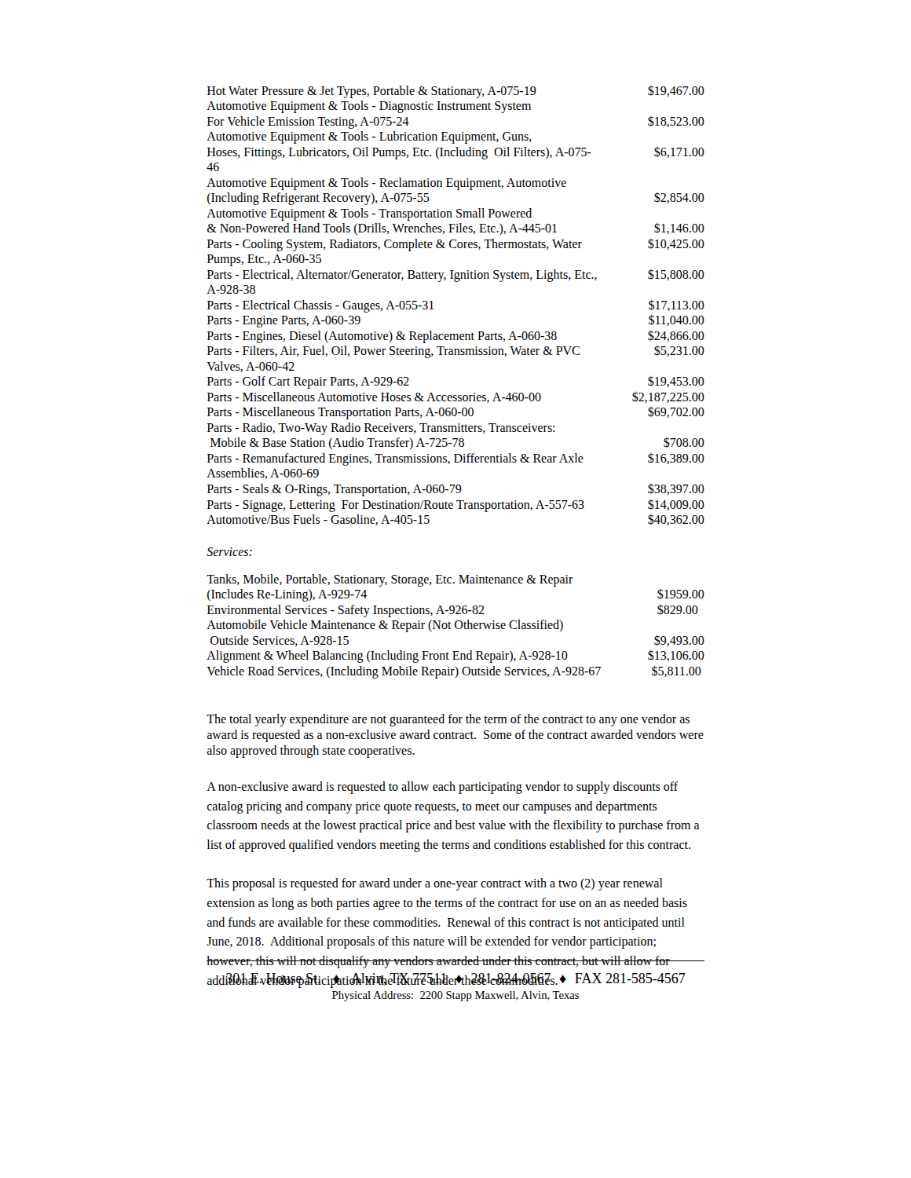| Hot Water Pressure & Jet Types, Portable & Stationary, A-075-19 | $19,467.00 |
| Automotive Equipment & Tools - Diagnostic Instrument System | |
| For Vehicle Emission Testing, A-075-24 | $18,523.00 |
| Automotive Equipment & Tools - Lubrication Equipment, Guns, | |
| Hoses, Fittings, Lubricators, Oil Pumps, Etc. (Including Oil Filters), A-075-46 | $6,171.00 |
| Automotive Equipment & Tools - Reclamation Equipment, Automotive | |
| (Including Refrigerant Recovery), A-075-55 | $2,854.00 |
| Automotive Equipment & Tools - Transportation Small Powered | |
| & Non-Powered Hand Tools (Drills, Wrenches, Files, Etc.), A-445-01 | $1,146.00 |
| Parts - Cooling System, Radiators, Complete & Cores, Thermostats, Water Pumps, Etc., A-060-35 | $10,425.00 |
| Parts - Electrical, Alternator/Generator, Battery, Ignition System, Lights, Etc., A-928-38 | $15,808.00 |
| Parts - Electrical Chassis - Gauges, A-055-31 | $17,113.00 |
| Parts - Engine Parts, A-060-39 | $11,040.00 |
| Parts - Engines, Diesel (Automotive) & Replacement Parts, A-060-38 | $24,866.00 |
| Parts - Filters, Air, Fuel, Oil, Power Steering, Transmission, Water & PVC Valves, A-060-42 | $5,231.00 |
| Parts - Golf Cart Repair Parts, A-929-62 | $19,453.00 |
| Parts - Miscellaneous Automotive Hoses & Accessories, A-460-00 | $2,187,225.00 |
| Parts - Miscellaneous Transportation Parts, A-060-00 | $69,702.00 |
| Parts - Radio, Two-Way Radio Receivers, Transmitters, Transceivers: | |
| Mobile & Base Station (Audio Transfer) A-725-78 | $708.00 |
| Parts - Remanufactured Engines, Transmissions, Differentials & Rear Axle Assemblies, A-060-69 | $16,389.00 |
| Parts - Seals & O-Rings, Transportation, A-060-79 | $38,397.00 |
| Parts - Signage, Lettering For Destination/Route Transportation, A-557-63 | $14,009.00 |
| Automotive/Bus Fuels - Gasoline, A-405-15 | $40,362.00 |
Services:
| Tanks, Mobile, Portable, Stationary, Storage, Etc. Maintenance & Repair | |
| (Includes Re-Lining), A-929-74 | $1959.00 |
| Environmental Services - Safety Inspections, A-926-82 | $829.00 |
| Automobile Vehicle Maintenance & Repair (Not Otherwise Classified) | |
| Outside Services, A-928-15 | $9,493.00 |
| Alignment & Wheel Balancing (Including Front End Repair), A-928-10 | $13,106.00 |
| Vehicle Road Services, (Including Mobile Repair) Outside Services, A-928-67 | $5,811.00 |
The total yearly expenditure are not guaranteed for the term of the contract to any one vendor as award is requested as a non-exclusive award contract. Some of the contract awarded vendors were also approved through state cooperatives.
A non-exclusive award is requested to allow each participating vendor to supply discounts off catalog pricing and company price quote requests, to meet our campuses and departments classroom needs at the lowest practical price and best value with the flexibility to purchase from a list of approved qualified vendors meeting the terms and conditions established for this contract.
This proposal is requested for award under a one-year contract with a two (2) year renewal extension as long as both parties agree to the terms of the contract for use on an as needed basis and funds are available for these commodities. Renewal of this contract is not anticipated until June, 2018. Additional proposals of this nature will be extended for vendor participation; however, this will not disqualify any vendors awarded under this contract, but will allow for additional vendor participation in the future under these commodities.
301 E. House St. ♦ Alvin, TX 77511 ♦ 281-824-0567 ♦ FAX 281-585-4567
Physical Address: 2200 Stapp Maxwell, Alvin, Texas